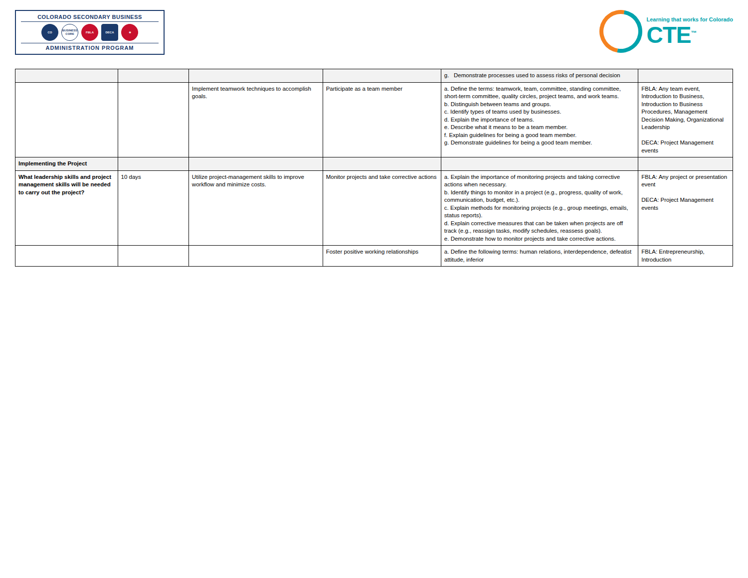COLORADO SECONDARY BUSINESS
CO
BUSINESS CORE
FBLA
DECA
★
ADMINISTRATION PROGRAM
Learning that works for Colorado
CTE™
| | | | | g. Demonstrate processes used to assess risks of personal decision | |
| | | Implement teamwork techniques to accomplish goals. | Participate as a team member | a. Define the terms: teamwork, team, committee, standing committee, short-term committee, quality circles, project teams, and work teams. b. Distinguish between teams and groups. c. Identify types of teams used by businesses. d. Explain the importance of teams. e. Describe what it means to be a team member. f. Explain guidelines for being a good team member. g. Demonstrate guidelines for being a good team member. | FBLA: Any team event, Introduction to Business, Introduction to Business Procedures, Management Decision Making, Organizational Leadership DECA: Project Management events |
| Implementing the Project | | | | | |
| What leadership skills and project management skills will be needed to carry out the project? | 10 days | Utilize project-management skills to improve workflow and minimize costs. | Monitor projects and take corrective actions | a. Explain the importance of monitoring projects and taking corrective actions when necessary. b. Identify things to monitor in a project (e.g., progress, quality of work, communication, budget, etc.). c. Explain methods for monitoring projects (e.g., group meetings, emails, status reports). d. Explain corrective measures that can be taken when projects are off track (e.g., reassign tasks, modify schedules, reassess goals). e. Demonstrate how to monitor projects and take corrective actions. | FBLA: Any project or presentation event DECA: Project Management events |
| | | | Foster positive working relationships | a. Define the following terms: human relations, interdependence, defeatist attitude, inferior | FBLA: Entrepreneurship, Introduction |